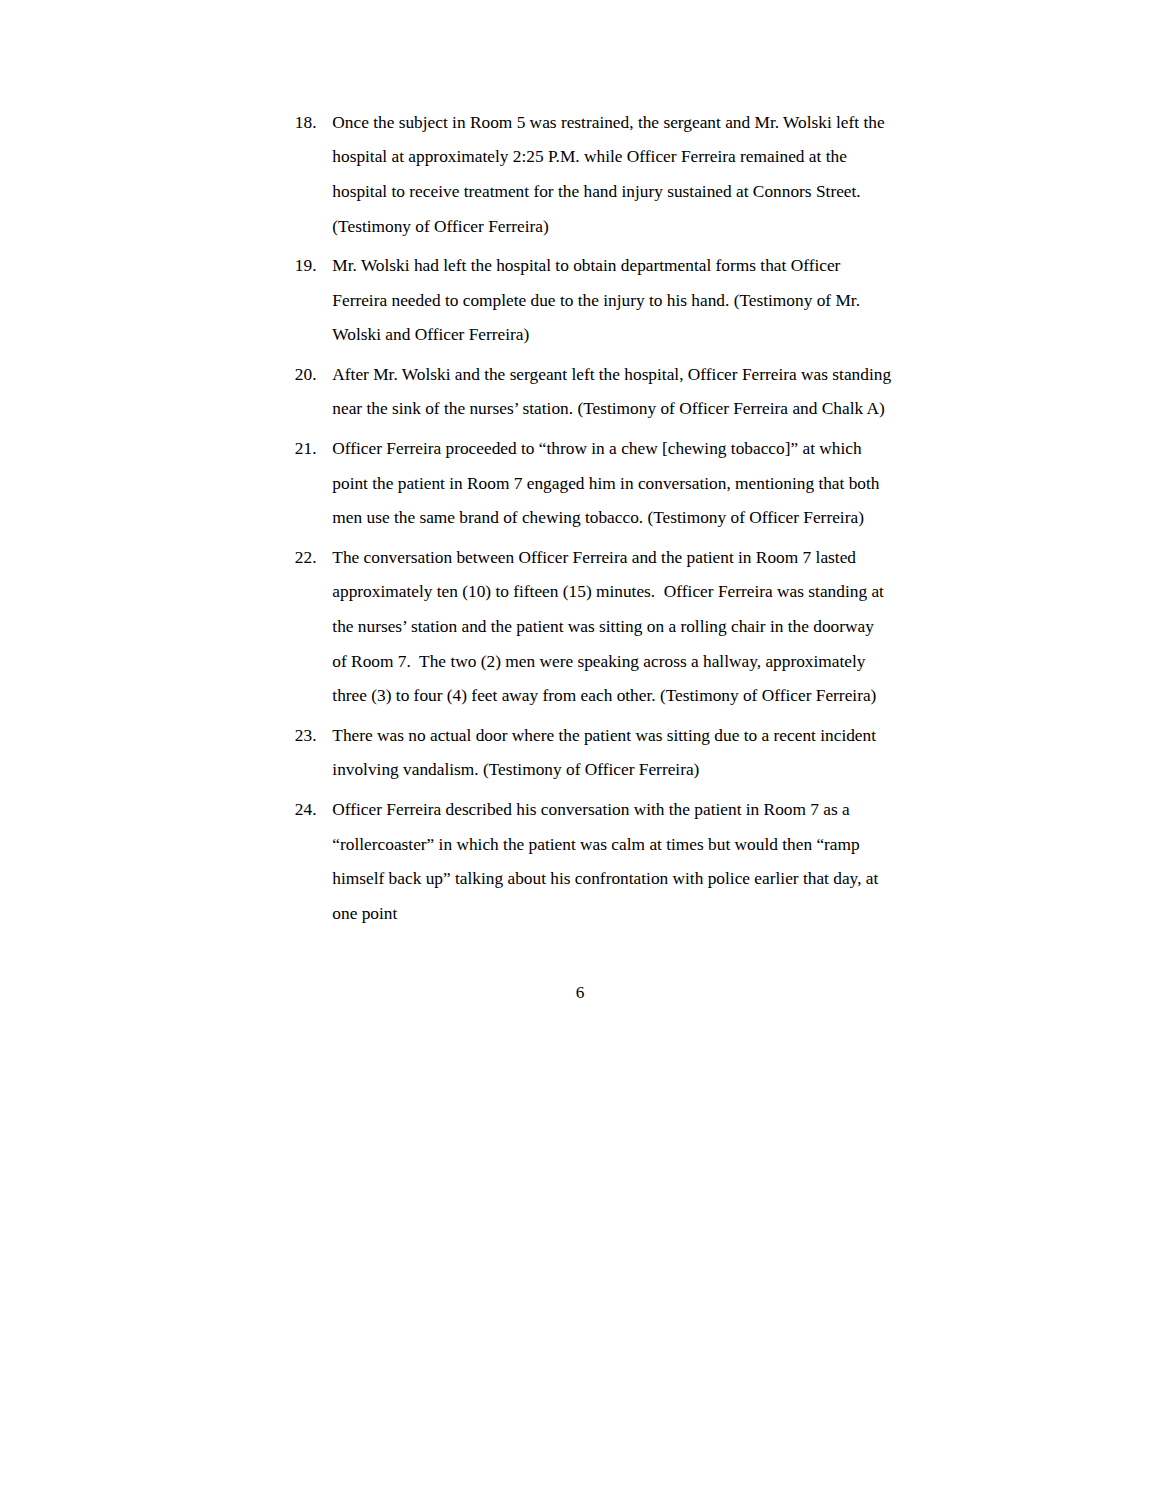Once the subject in Room 5 was restrained, the sergeant and Mr. Wolski left the hospital at approximately 2:25 P.M. while Officer Ferreira remained at the hospital to receive treatment for the hand injury sustained at Connors Street. (Testimony of Officer Ferreira)
Mr. Wolski had left the hospital to obtain departmental forms that Officer Ferreira needed to complete due to the injury to his hand. (Testimony of Mr. Wolski and Officer Ferreira)
After Mr. Wolski and the sergeant left the hospital, Officer Ferreira was standing near the sink of the nurses’ station. (Testimony of Officer Ferreira and Chalk A)
Officer Ferreira proceeded to “throw in a chew [chewing tobacco]” at which point the patient in Room 7 engaged him in conversation, mentioning that both men use the same brand of chewing tobacco. (Testimony of Officer Ferreira)
The conversation between Officer Ferreira and the patient in Room 7 lasted approximately ten (10) to fifteen (15) minutes. Officer Ferreira was standing at the nurses’ station and the patient was sitting on a rolling chair in the doorway of Room 7. The two (2) men were speaking across a hallway, approximately three (3) to four (4) feet away from each other. (Testimony of Officer Ferreira)
There was no actual door where the patient was sitting due to a recent incident involving vandalism. (Testimony of Officer Ferreira)
Officer Ferreira described his conversation with the patient in Room 7 as a “rollercoaster” in which the patient was calm at times but would then “ramp himself back up” talking about his confrontation with police earlier that day, at one point
6